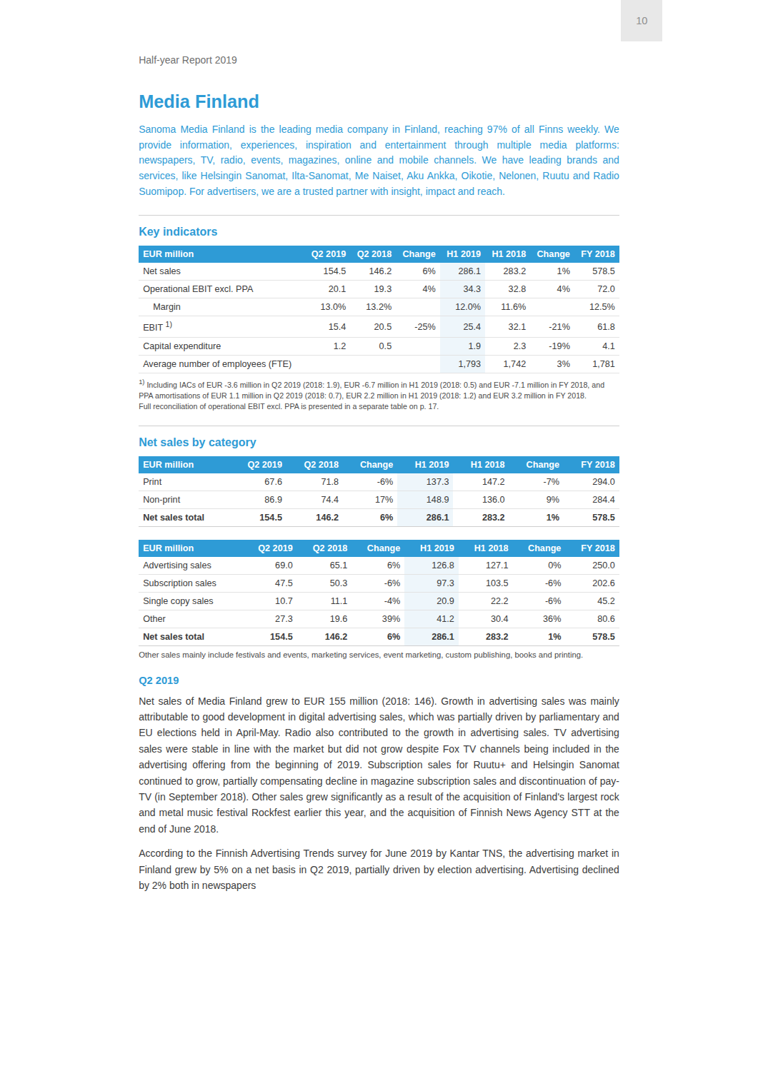Half-year Report 2019
10
Media Finland
Sanoma Media Finland is the leading media company in Finland, reaching 97% of all Finns weekly. We provide information, experiences, inspiration and entertainment through multiple media platforms: newspapers, TV, radio, events, magazines, online and mobile channels. We have leading brands and services, like Helsingin Sanomat, Ilta-Sanomat, Me Naiset, Aku Ankka, Oikotie, Nelonen, Ruutu and Radio Suomipop. For advertisers, we are a trusted partner with insight, impact and reach.
Key indicators
| EUR million | Q2 2019 | Q2 2018 | Change | H1 2019 | H1 2018 | Change | FY 2018 |
| --- | --- | --- | --- | --- | --- | --- | --- |
| Net sales | 154.5 | 146.2 | 6% | 286.1 | 283.2 | 1% | 578.5 |
| Operational EBIT excl. PPA | 20.1 | 19.3 | 4% | 34.3 | 32.8 | 4% | 72.0 |
| Margin | 13.0% | 13.2% | | 12.0% | 11.6% | | 12.5% |
| EBIT 1) | 15.4 | 20.5 | -25% | 25.4 | 32.1 | -21% | 61.8 |
| Capital expenditure | 1.2 | 0.5 | | 1.9 | 2.3 | -19% | 4.1 |
| Average number of employees (FTE) | | | | 1,793 | 1,742 | 3% | 1,781 |
1) Including IACs of EUR -3.6 million in Q2 2019 (2018: 1.9), EUR -6.7 million in H1 2019 (2018: 0.5) and EUR -7.1 million in FY 2018, and PPA amortisations of EUR 1.1 million in Q2 2019 (2018: 0.7), EUR 2.2 million in H1 2019 (2018: 1.2) and EUR 3.2 million in FY 2018.
Full reconciliation of operational EBIT excl. PPA is presented in a separate table on p. 17.
Net sales by category
| EUR million | Q2 2019 | Q2 2018 | Change | H1 2019 | H1 2018 | Change | FY 2018 |
| --- | --- | --- | --- | --- | --- | --- | --- |
| Print | 67.6 | 71.8 | -6% | 137.3 | 147.2 | -7% | 294.0 |
| Non-print | 86.9 | 74.4 | 17% | 148.9 | 136.0 | 9% | 284.4 |
| Net sales total | 154.5 | 146.2 | 6% | 286.1 | 283.2 | 1% | 578.5 |
| EUR million | Q2 2019 | Q2 2018 | Change | H1 2019 | H1 2018 | Change | FY 2018 |
| --- | --- | --- | --- | --- | --- | --- | --- |
| Advertising sales | 69.0 | 65.1 | 6% | 126.8 | 127.1 | 0% | 250.0 |
| Subscription sales | 47.5 | 50.3 | -6% | 97.3 | 103.5 | -6% | 202.6 |
| Single copy sales | 10.7 | 11.1 | -4% | 20.9 | 22.2 | -6% | 45.2 |
| Other | 27.3 | 19.6 | 39% | 41.2 | 30.4 | 36% | 80.6 |
| Net sales total | 154.5 | 146.2 | 6% | 286.1 | 283.2 | 1% | 578.5 |
Other sales mainly include festivals and events, marketing services, event marketing, custom publishing, books and printing.
Q2 2019
Net sales of Media Finland grew to EUR 155 million (2018: 146). Growth in advertising sales was mainly attributable to good development in digital advertising sales, which was partially driven by parliamentary and EU elections held in April-May. Radio also contributed to the growth in advertising sales. TV advertising sales were stable in line with the market but did not grow despite Fox TV channels being included in the advertising offering from the beginning of 2019. Subscription sales for Ruutu+ and Helsingin Sanomat continued to grow, partially compensating decline in magazine subscription sales and discontinuation of pay-TV (in September 2018). Other sales grew significantly as a result of the acquisition of Finland's largest rock and metal music festival Rockfest earlier this year, and the acquisition of Finnish News Agency STT at the end of June 2018.
According to the Finnish Advertising Trends survey for June 2019 by Kantar TNS, the advertising market in Finland grew by 5% on a net basis in Q2 2019, partially driven by election advertising. Advertising declined by 2% both in newspapers